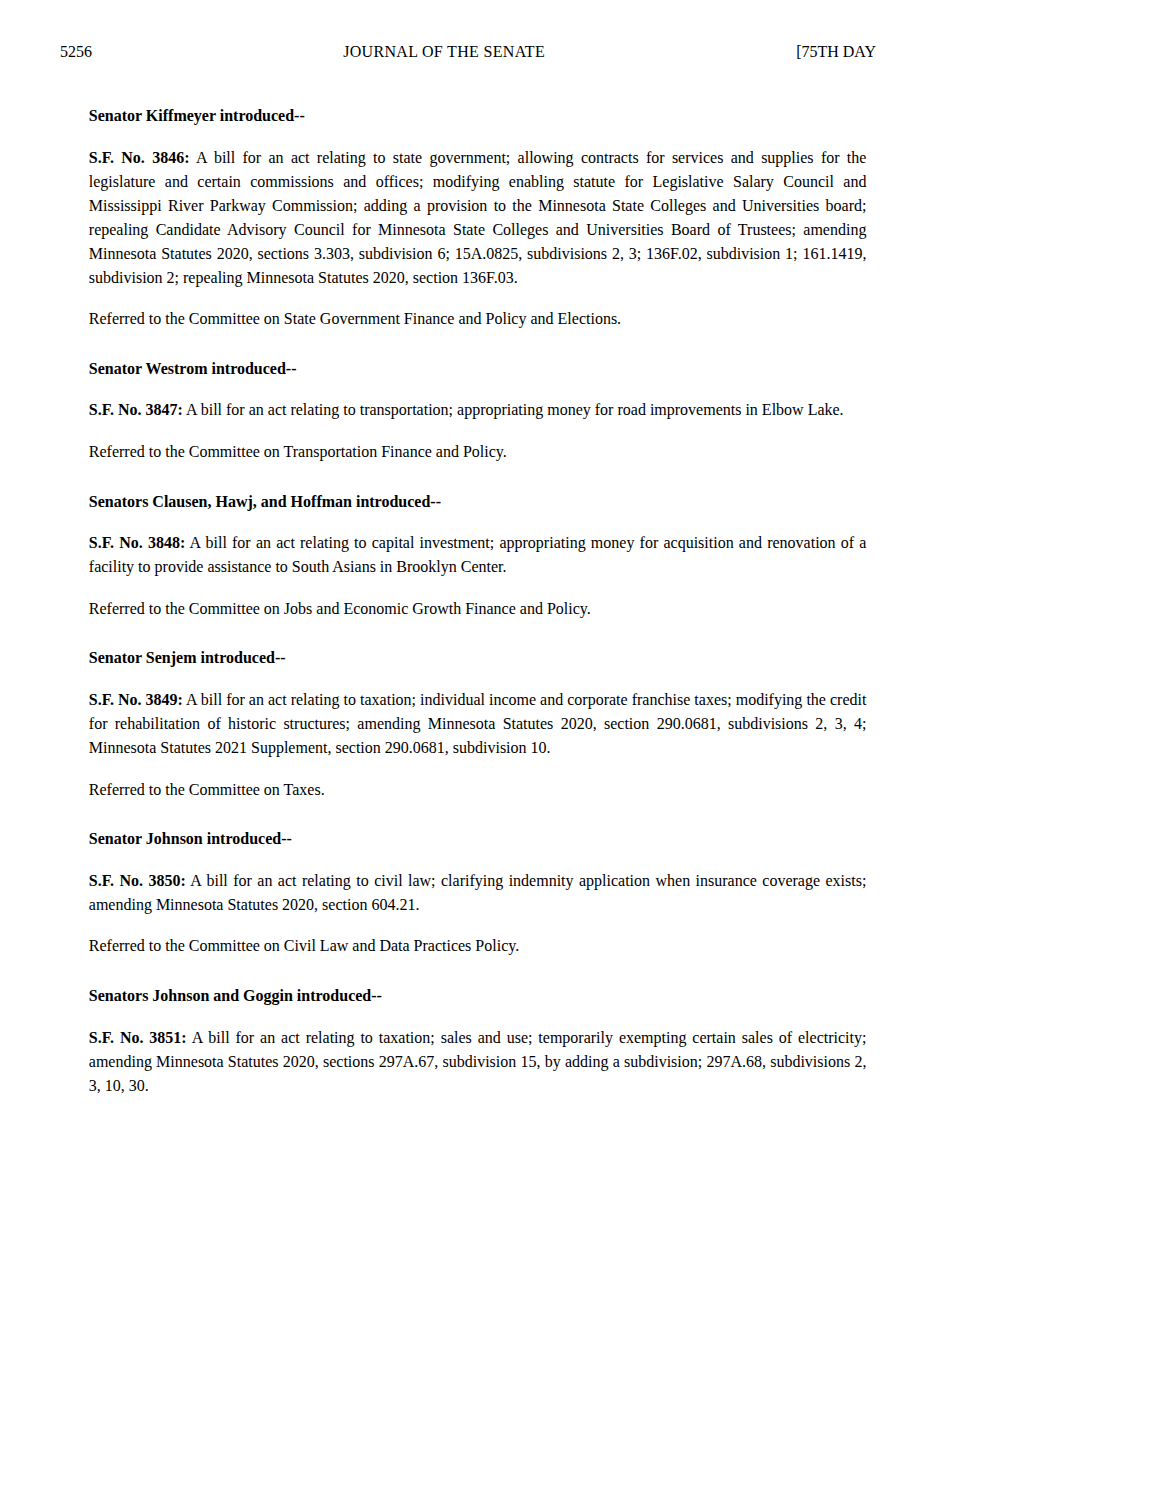5256 JOURNAL OF THE SENATE [75TH DAY
Senator Kiffmeyer introduced--
S.F. No. 3846: A bill for an act relating to state government; allowing contracts for services and supplies for the legislature and certain commissions and offices; modifying enabling statute for Legislative Salary Council and Mississippi River Parkway Commission; adding a provision to the Minnesota State Colleges and Universities board; repealing Candidate Advisory Council for Minnesota State Colleges and Universities Board of Trustees; amending Minnesota Statutes 2020, sections 3.303, subdivision 6; 15A.0825, subdivisions 2, 3; 136F.02, subdivision 1; 161.1419, subdivision 2; repealing Minnesota Statutes 2020, section 136F.03.
Referred to the Committee on State Government Finance and Policy and Elections.
Senator Westrom introduced--
S.F. No. 3847: A bill for an act relating to transportation; appropriating money for road improvements in Elbow Lake.
Referred to the Committee on Transportation Finance and Policy.
Senators Clausen, Hawj, and Hoffman introduced--
S.F. No. 3848: A bill for an act relating to capital investment; appropriating money for acquisition and renovation of a facility to provide assistance to South Asians in Brooklyn Center.
Referred to the Committee on Jobs and Economic Growth Finance and Policy.
Senator Senjem introduced--
S.F. No. 3849: A bill for an act relating to taxation; individual income and corporate franchise taxes; modifying the credit for rehabilitation of historic structures; amending Minnesota Statutes 2020, section 290.0681, subdivisions 2, 3, 4; Minnesota Statutes 2021 Supplement, section 290.0681, subdivision 10.
Referred to the Committee on Taxes.
Senator Johnson introduced--
S.F. No. 3850: A bill for an act relating to civil law; clarifying indemnity application when insurance coverage exists; amending Minnesota Statutes 2020, section 604.21.
Referred to the Committee on Civil Law and Data Practices Policy.
Senators Johnson and Goggin introduced--
S.F. No. 3851: A bill for an act relating to taxation; sales and use; temporarily exempting certain sales of electricity; amending Minnesota Statutes 2020, sections 297A.67, subdivision 15, by adding a subdivision; 297A.68, subdivisions 2, 3, 10, 30.